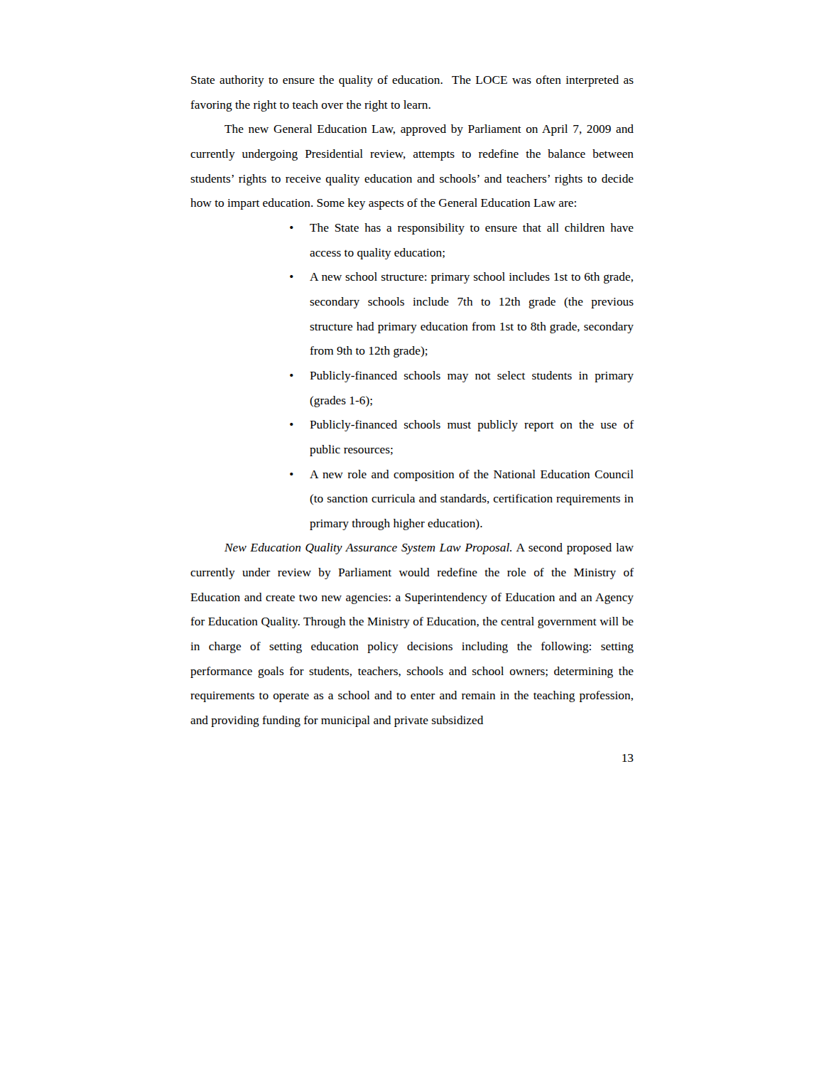State authority to ensure the quality of education. The LOCE was often interpreted as favoring the right to teach over the right to learn.
The new General Education Law, approved by Parliament on April 7, 2009 and currently undergoing Presidential review, attempts to redefine the balance between students’ rights to receive quality education and schools’ and teachers’ rights to decide how to impart education. Some key aspects of the General Education Law are:
The State has a responsibility to ensure that all children have access to quality education;
A new school structure: primary school includes 1st to 6th grade, secondary schools include 7th to 12th grade (the previous structure had primary education from 1st to 8th grade, secondary from 9th to 12th grade);
Publicly-financed schools may not select students in primary (grades 1-6);
Publicly-financed schools must publicly report on the use of public resources;
A new role and composition of the National Education Council (to sanction curricula and standards, certification requirements in primary through higher education).
New Education Quality Assurance System Law Proposal. A second proposed law currently under review by Parliament would redefine the role of the Ministry of Education and create two new agencies: a Superintendency of Education and an Agency for Education Quality. Through the Ministry of Education, the central government will be in charge of setting education policy decisions including the following: setting performance goals for students, teachers, schools and school owners; determining the requirements to operate as a school and to enter and remain in the teaching profession, and providing funding for municipal and private subsidized
13